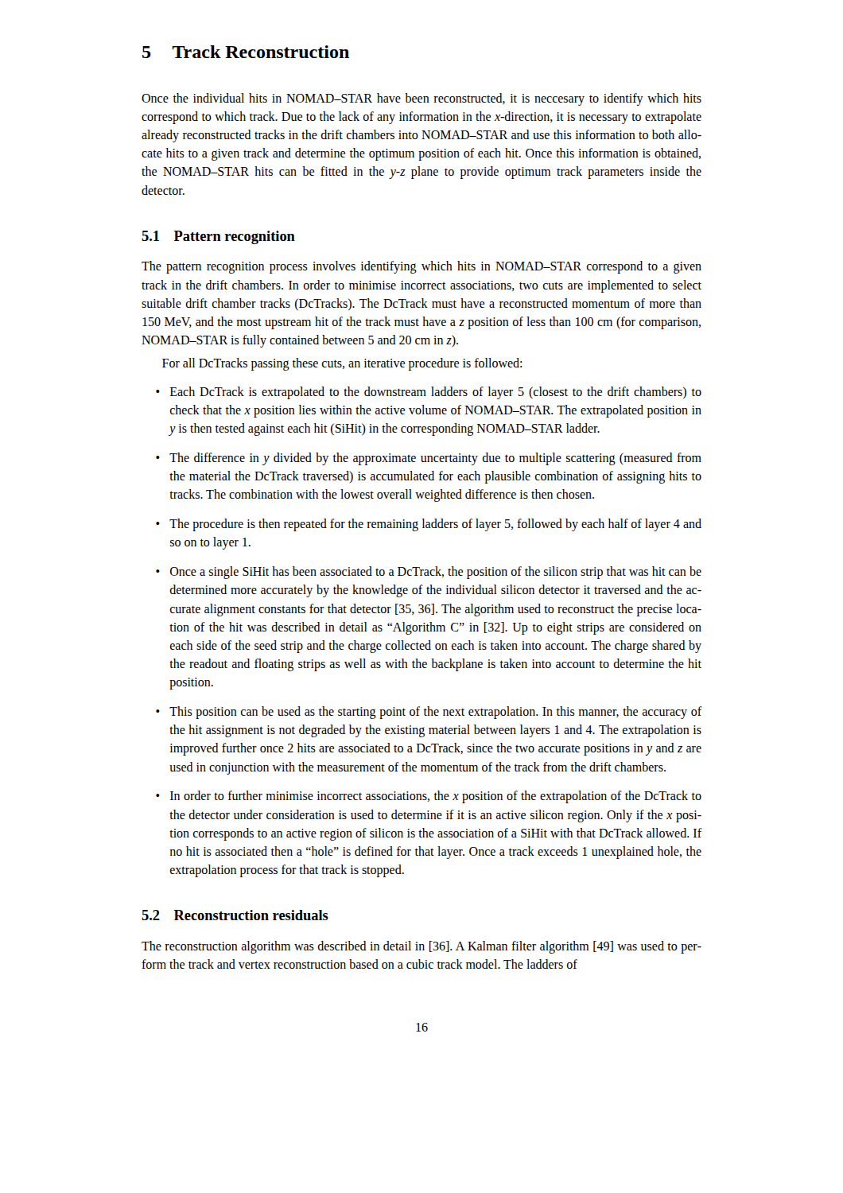5 Track Reconstruction
Once the individual hits in NOMAD–STAR have been reconstructed, it is neccesary to identify which hits correspond to which track. Due to the lack of any information in the x-direction, it is necessary to extrapolate already reconstructed tracks in the drift chambers into NOMAD–STAR and use this information to both allocate hits to a given track and determine the optimum position of each hit. Once this information is obtained, the NOMAD–STAR hits can be fitted in the y-z plane to provide optimum track parameters inside the detector.
5.1 Pattern recognition
The pattern recognition process involves identifying which hits in NOMAD–STAR correspond to a given track in the drift chambers. In order to minimise incorrect associations, two cuts are implemented to select suitable drift chamber tracks (DcTracks). The DcTrack must have a reconstructed momentum of more than 150 MeV, and the most upstream hit of the track must have a z position of less than 100 cm (for comparison, NOMAD–STAR is fully contained between 5 and 20 cm in z).
For all DcTracks passing these cuts, an iterative procedure is followed:
Each DcTrack is extrapolated to the downstream ladders of layer 5 (closest to the drift chambers) to check that the x position lies within the active volume of NOMAD–STAR. The extrapolated position in y is then tested against each hit (SiHit) in the corresponding NOMAD–STAR ladder.
The difference in y divided by the approximate uncertainty due to multiple scattering (measured from the material the DcTrack traversed) is accumulated for each plausible combination of assigning hits to tracks. The combination with the lowest overall weighted difference is then chosen.
The procedure is then repeated for the remaining ladders of layer 5, followed by each half of layer 4 and so on to layer 1.
Once a single SiHit has been associated to a DcTrack, the position of the silicon strip that was hit can be determined more accurately by the knowledge of the individual silicon detector it traversed and the accurate alignment constants for that detector [35, 36]. The algorithm used to reconstruct the precise location of the hit was described in detail as “Algorithm C” in [32]. Up to eight strips are considered on each side of the seed strip and the charge collected on each is taken into account. The charge shared by the readout and floating strips as well as with the backplane is taken into account to determine the hit position.
This position can be used as the starting point of the next extrapolation. In this manner, the accuracy of the hit assignment is not degraded by the existing material between layers 1 and 4. The extrapolation is improved further once 2 hits are associated to a DcTrack, since the two accurate positions in y and z are used in conjunction with the measurement of the momentum of the track from the drift chambers.
In order to further minimise incorrect associations, the x position of the extrapolation of the DcTrack to the detector under consideration is used to determine if it is an active silicon region. Only if the x position corresponds to an active region of silicon is the association of a SiHit with that DcTrack allowed. If no hit is associated then a “hole” is defined for that layer. Once a track exceeds 1 unexplained hole, the extrapolation process for that track is stopped.
5.2 Reconstruction residuals
The reconstruction algorithm was described in detail in [36]. A Kalman filter algorithm [49] was used to perform the track and vertex reconstruction based on a cubic track model. The ladders of
16